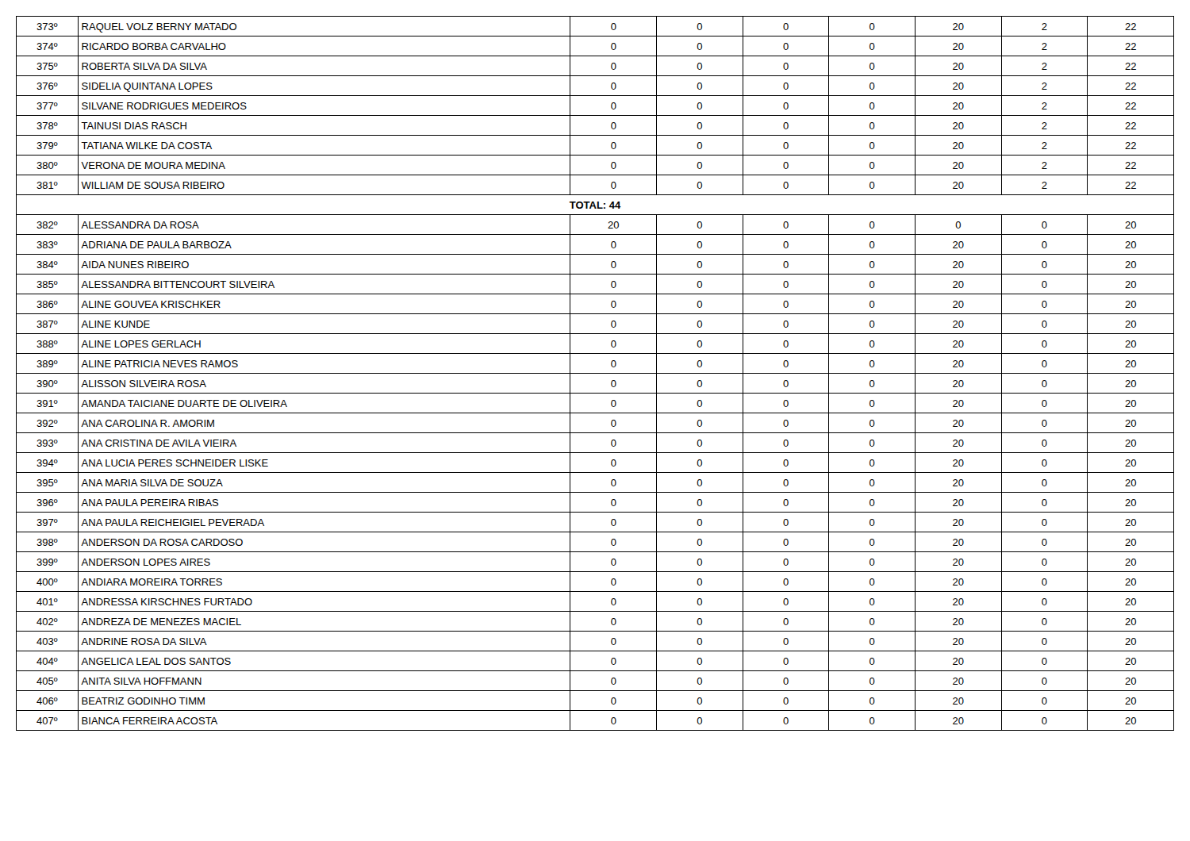| 373º | RAQUEL VOLZ BERNY MATADO | 0 | 0 | 0 | 0 | 20 | 2 | 22 |
| 374º | RICARDO BORBA CARVALHO | 0 | 0 | 0 | 0 | 20 | 2 | 22 |
| 375º | ROBERTA SILVA DA SILVA | 0 | 0 | 0 | 0 | 20 | 2 | 22 |
| 376º | SIDELIA QUINTANA LOPES | 0 | 0 | 0 | 0 | 20 | 2 | 22 |
| 377º | SILVANE RODRIGUES MEDEIROS | 0 | 0 | 0 | 0 | 20 | 2 | 22 |
| 378º | TAINUSI DIAS RASCH | 0 | 0 | 0 | 0 | 20 | 2 | 22 |
| 379º | TATIANA WILKE DA COSTA | 0 | 0 | 0 | 0 | 20 | 2 | 22 |
| 380º | VERONA DE MOURA MEDINA | 0 | 0 | 0 | 0 | 20 | 2 | 22 |
| 381º | WILLIAM DE SOUSA RIBEIRO | 0 | 0 | 0 | 0 | 20 | 2 | 22 |
| TOTAL: 44 |
| 382º | ALESSANDRA DA ROSA | 20 | 0 | 0 | 0 | 0 | 0 | 20 |
| 383º | ADRIANA DE PAULA BARBOZA | 0 | 0 | 0 | 0 | 20 | 0 | 20 |
| 384º | AIDA NUNES RIBEIRO | 0 | 0 | 0 | 0 | 20 | 0 | 20 |
| 385º | ALESSANDRA BITTENCOURT SILVEIRA | 0 | 0 | 0 | 0 | 20 | 0 | 20 |
| 386º | ALINE GOUVEA KRISCHKER | 0 | 0 | 0 | 0 | 20 | 0 | 20 |
| 387º | ALINE KUNDE | 0 | 0 | 0 | 0 | 20 | 0 | 20 |
| 388º | ALINE LOPES GERLACH | 0 | 0 | 0 | 0 | 20 | 0 | 20 |
| 389º | ALINE PATRICIA NEVES RAMOS | 0 | 0 | 0 | 0 | 20 | 0 | 20 |
| 390º | ALISSON SILVEIRA ROSA | 0 | 0 | 0 | 0 | 20 | 0 | 20 |
| 391º | AMANDA TAICIANE DUARTE DE OLIVEIRA | 0 | 0 | 0 | 0 | 20 | 0 | 20 |
| 392º | ANA CAROLINA R. AMORIM | 0 | 0 | 0 | 0 | 20 | 0 | 20 |
| 393º | ANA CRISTINA DE AVILA VIEIRA | 0 | 0 | 0 | 0 | 20 | 0 | 20 |
| 394º | ANA LUCIA PERES SCHNEIDER LISKE | 0 | 0 | 0 | 0 | 20 | 0 | 20 |
| 395º | ANA MARIA SILVA DE SOUZA | 0 | 0 | 0 | 0 | 20 | 0 | 20 |
| 396º | ANA PAULA PEREIRA RIBAS | 0 | 0 | 0 | 0 | 20 | 0 | 20 |
| 397º | ANA PAULA REICHEIGIEL PEVERADA | 0 | 0 | 0 | 0 | 20 | 0 | 20 |
| 398º | ANDERSON DA ROSA CARDOSO | 0 | 0 | 0 | 0 | 20 | 0 | 20 |
| 399º | ANDERSON LOPES AIRES | 0 | 0 | 0 | 0 | 20 | 0 | 20 |
| 400º | ANDIARA MOREIRA TORRES | 0 | 0 | 0 | 0 | 20 | 0 | 20 |
| 401º | ANDRESSA KIRSCHNES FURTADO | 0 | 0 | 0 | 0 | 20 | 0 | 20 |
| 402º | ANDREZA DE MENEZES MACIEL | 0 | 0 | 0 | 0 | 20 | 0 | 20 |
| 403º | ANDRINE ROSA DA SILVA | 0 | 0 | 0 | 0 | 20 | 0 | 20 |
| 404º | ANGELICA LEAL DOS SANTOS | 0 | 0 | 0 | 0 | 20 | 0 | 20 |
| 405º | ANITA SILVA HOFFMANN | 0 | 0 | 0 | 0 | 20 | 0 | 20 |
| 406º | BEATRIZ GODINHO TIMM | 0 | 0 | 0 | 0 | 20 | 0 | 20 |
| 407º | BIANCA FERREIRA ACOSTA | 0 | 0 | 0 | 0 | 20 | 0 | 20 |